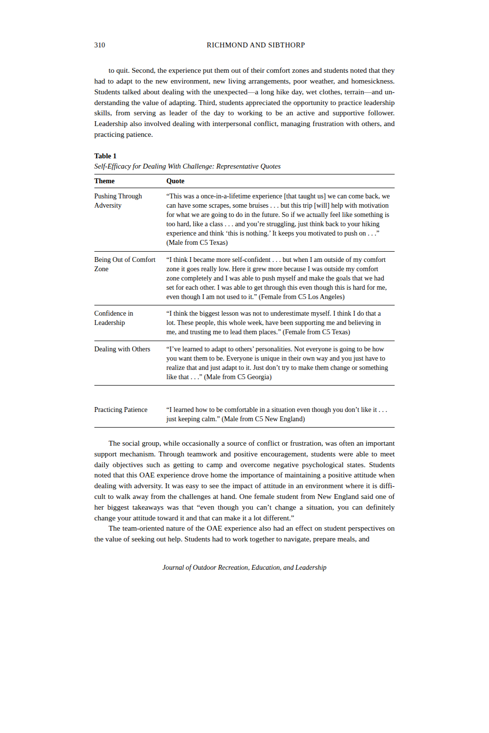310 RICHMOND AND SIBTHORP
to quit. Second, the experience put them out of their comfort zones and students noted that they had to adapt to the new environment, new living arrangements, poor weather, and homesickness. Students talked about dealing with the unexpected—a long hike day, wet clothes, terrain—and understanding the value of adapting. Third, students appreciated the opportunity to practice leadership skills, from serving as leader of the day to working to be an active and supportive follower. Leadership also involved dealing with interpersonal conflict, managing frustration with others, and practicing patience.
Table 1
Self-Efficacy for Dealing With Challenge: Representative Quotes
| Theme | Quote |
| --- | --- |
| Pushing Through Adversity | “This was a once-in-a-lifetime experience [that taught us] we can come back, we can have some scrapes, some bruises . . . but this trip [will] help with motivation for what we are going to do in the future. So if we actually feel like something is too hard, like a class . . . and you’re struggling, just think back to your hiking experience and think ‘this is nothing.’ It keeps you motivated to push on . . .” (Male from C5 Texas) |
| Being Out of Comfort Zone | “I think I became more self-confident . . . but when I am outside of my comfort zone it goes really low. Here it grew more because I was outside my comfort zone completely and I was able to push myself and make the goals that we had set for each other. I was able to get through this even though this is hard for me, even though I am not used to it.” (Female from C5 Los Angeles) |
| Confidence in Leadership | “I think the biggest lesson was not to underestimate myself. I think I do that a lot. These people, this whole week, have been supporting me and believing in me, and trusting me to lead them places.” (Female from C5 Texas) |
| Dealing with Others | “I’ve learned to adapt to others’ personalities. Not everyone is going to be how you want them to be. Everyone is unique in their own way and you just have to realize that and just adapt to it. Just don’t try to make them change or something like that . . .” (Male from C5 Georgia) |
| Practicing Patience | “I learned how to be comfortable in a situation even though you don’t like it . . . just keeping calm.” (Male from C5 New England) |
The social group, while occasionally a source of conflict or frustration, was often an important support mechanism. Through teamwork and positive encouragement, students were able to meet daily objectives such as getting to camp and overcome negative psychological states. Students noted that this OAE experience drove home the importance of maintaining a positive attitude when dealing with adversity. It was easy to see the impact of attitude in an environment where it is difficult to walk away from the challenges at hand. One female student from New England said one of her biggest takeaways was that “even though you can’t change a situation, you can definitely change your attitude toward it and that can make it a lot different.”
The team-oriented nature of the OAE experience also had an effect on student perspectives on the value of seeking out help. Students had to work together to navigate, prepare meals, and
Journal of Outdoor Recreation, Education, and Leadership